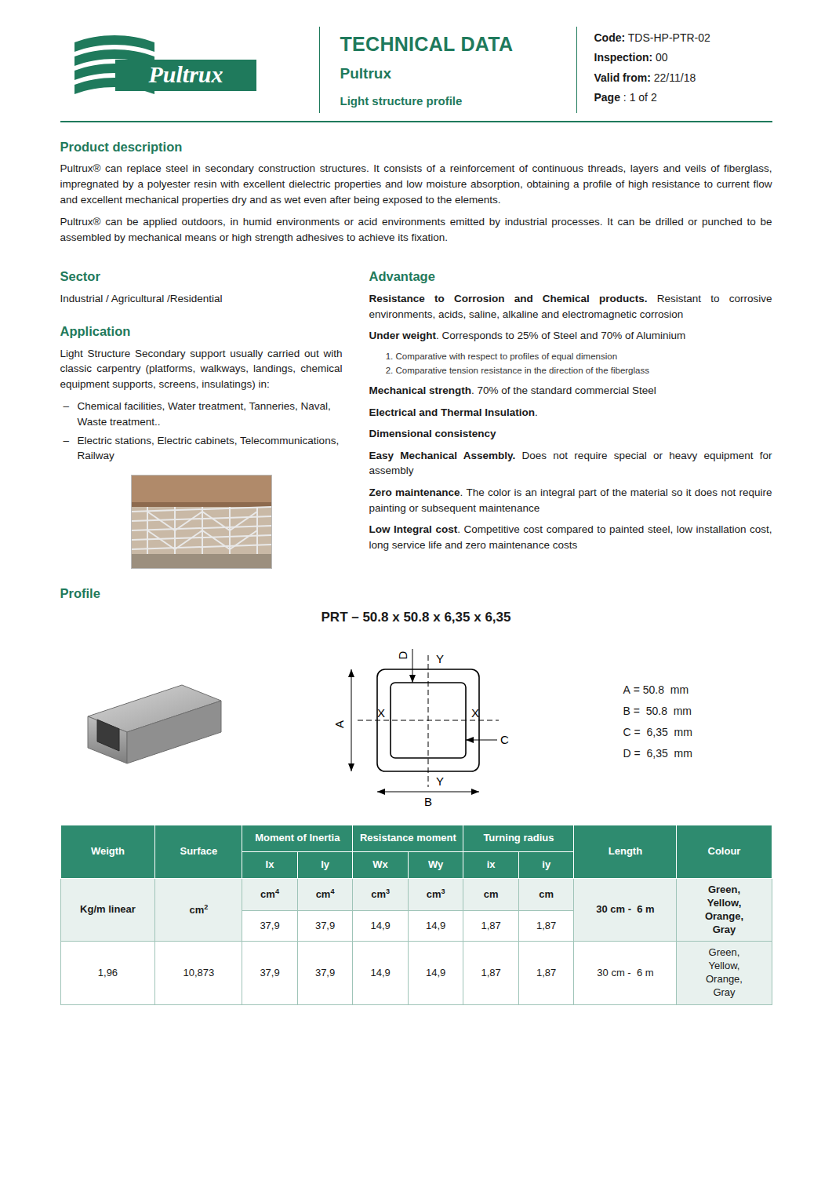Pultrux
TECHNICAL DATA
Pultrux
Light structure profile
Code: TDS-HP-PTR-02
Inspection: 00
Valid from: 22/11/18
Page : 1 of 2
Product description
Pultrux® can replace steel in secondary construction structures. It consists of a reinforcement of continuous threads, layers and veils of fiberglass, impregnated by a polyester resin with excellent dielectric properties and low moisture absorption, obtaining a profile of high resistance to current flow and excellent mechanical properties dry and as wet even after being exposed to the elements.
Pultrux® can be applied outdoors, in humid environments or acid environments emitted by industrial processes. It can be drilled or punched to be assembled by mechanical means or high strength adhesives to achieve its fixation.
Sector
Industrial / Agricultural /Residential
Application
Light Structure Secondary support usually carried out with classic carpentry (platforms, walkways, landings, chemical equipment supports, screens, insulatings) in:
Chemical facilities, Water treatment, Tanneries, Naval, Waste treatment..
Electric stations, Electric cabinets, Telecommunications, Railway
Advantage
Resistance to Corrosion and Chemical products. Resistant to corrosive environments, acids, saline, alkaline and electromagnetic corrosion
Under weight. Corresponds to 25% of Steel and 70% of Aluminium
Comparative with respect to profiles of equal dimension
Comparative tension resistance in the direction of the fiberglass
Mechanical strength. 70% of the standard commercial Steel
Electrical and Thermal Insulation.
Dimensional consistency
Easy Mechanical Assembly. Does not require special or heavy equipment for assembly
Zero maintenance. The color is an integral part of the material so it does not require painting or subsequent maintenance
Low Integral cost. Competitive cost compared to painted steel, low installation cost, long service life and zero maintenance costs
Profile
PRT – 50.8 x 50.8 x 6,35 x 6,35
X X Y Y A B D C
A = 50.8 mm
B = 50.8 mm
C = 6,35 mm
D = 6,35 mm
| Weigth | Surface | Moment of Inertia | Resistance moment | Turning radius | Length | Colour |
| --- | --- | --- | --- | --- | --- | --- |
| Ix | Iy | Wx | Wy | ix | iy |
| Kg/m linear | cm 2 | cm 4 | cm 4 | cm 3 | cm 3 | cm | cm | 30 cm - 6 m | Green, Yellow, Orange, Gray |
| 37,9 | 37,9 | 14,9 | 14,9 | 1,87 | 1,87 |
| 1,96 | 10,873 | 37,9 | 37,9 | 14,9 | 14,9 | 1,87 | 1,87 | 30 cm - 6 m | Green, Yellow, Orange, Gray |